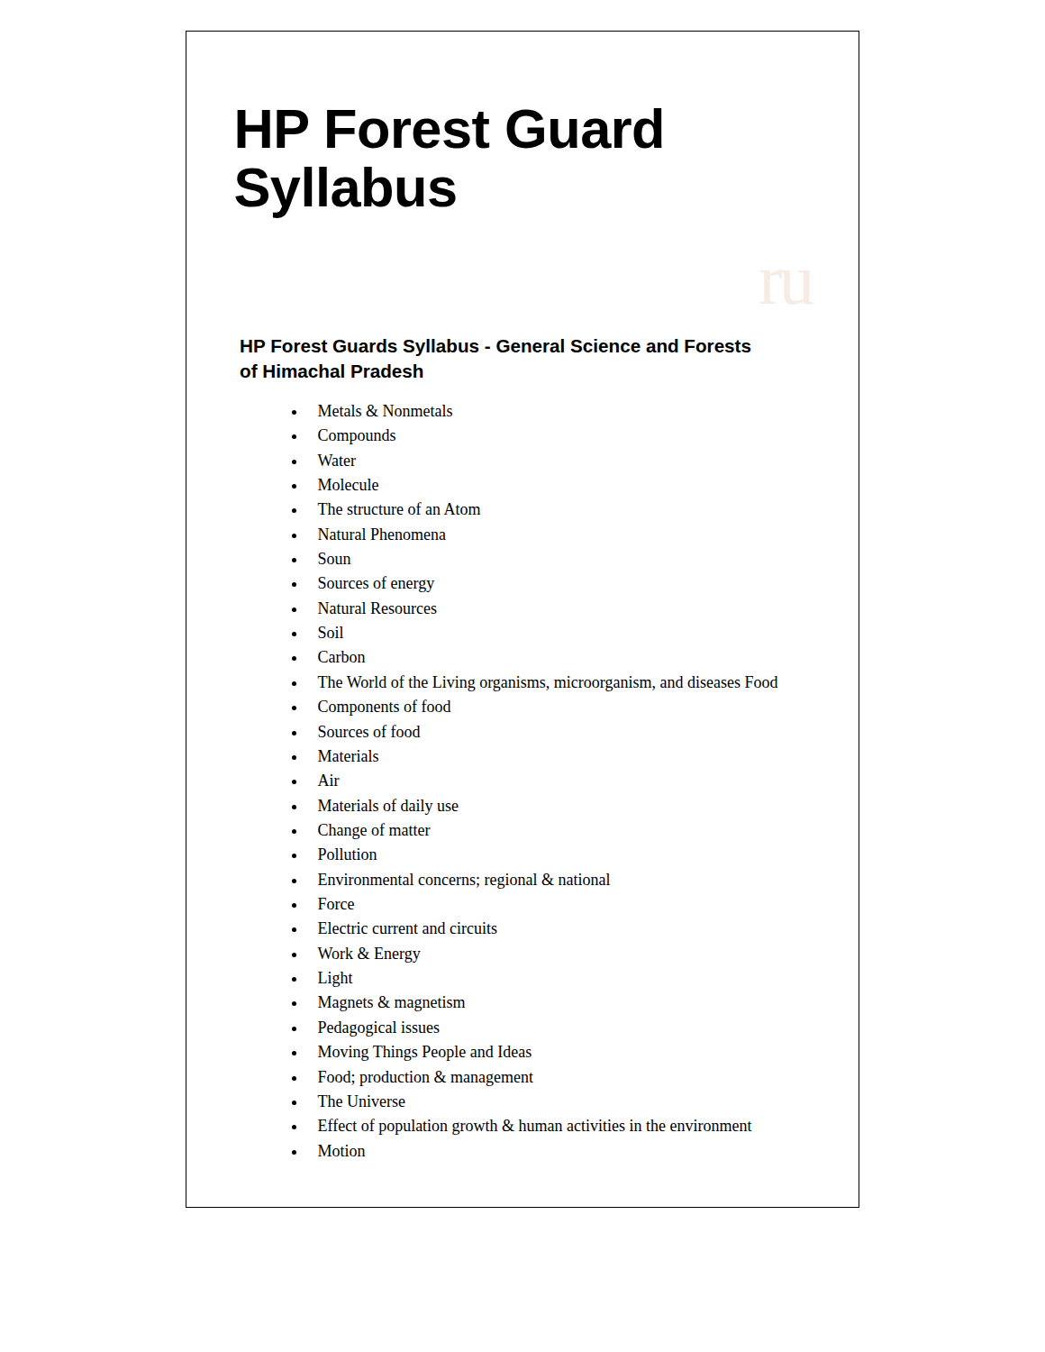ru
HP Forest Guard Syllabus
HP Forest Guards Syllabus - General Science and Forests of Himachal Pradesh
Metals & Nonmetals
Compounds
Water
Molecule
The structure of an Atom
Natural Phenomena
Soun
Sources of energy
Natural Resources
Soil
Carbon
The World of the Living organisms, microorganism, and diseases Food
Components of food
Sources of food
Materials
Air
Materials of daily use
Change of matter
Pollution
Environmental concerns; regional & national
Force
Electric current and circuits
Work & Energy
Light
Magnets & magnetism
Pedagogical issues
Moving Things People and Ideas
Food; production & management
The Universe
Effect of population growth & human activities in the environment
Motion